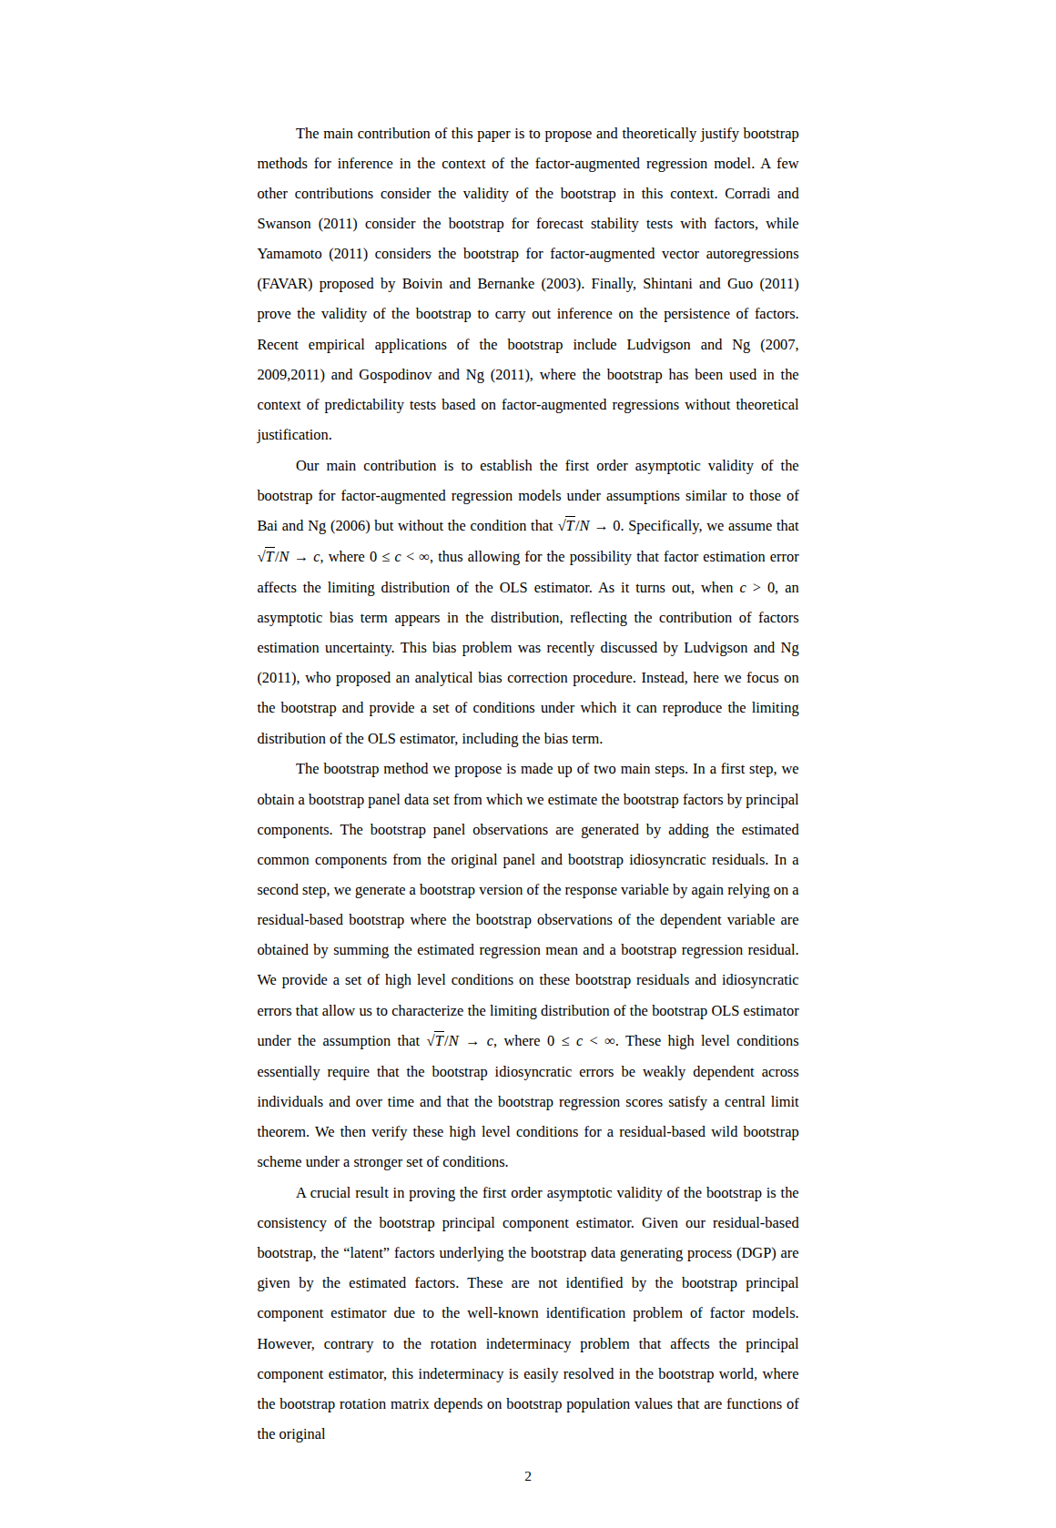The main contribution of this paper is to propose and theoretically justify bootstrap methods for inference in the context of the factor-augmented regression model. A few other contributions consider the validity of the bootstrap in this context. Corradi and Swanson (2011) consider the bootstrap for forecast stability tests with factors, while Yamamoto (2011) considers the bootstrap for factor-augmented vector autoregressions (FAVAR) proposed by Boivin and Bernanke (2003). Finally, Shintani and Guo (2011) prove the validity of the bootstrap to carry out inference on the persistence of factors. Recent empirical applications of the bootstrap include Ludvigson and Ng (2007, 2009,2011) and Gospodinov and Ng (2011), where the bootstrap has been used in the context of predictability tests based on factor-augmented regressions without theoretical justification.
Our main contribution is to establish the first order asymptotic validity of the bootstrap for factor-augmented regression models under assumptions similar to those of Bai and Ng (2006) but without the condition that √T/N → 0. Specifically, we assume that √T/N → c, where 0 ≤ c < ∞, thus allowing for the possibility that factor estimation error affects the limiting distribution of the OLS estimator. As it turns out, when c > 0, an asymptotic bias term appears in the distribution, reflecting the contribution of factors estimation uncertainty. This bias problem was recently discussed by Ludvigson and Ng (2011), who proposed an analytical bias correction procedure. Instead, here we focus on the bootstrap and provide a set of conditions under which it can reproduce the limiting distribution of the OLS estimator, including the bias term.
The bootstrap method we propose is made up of two main steps. In a first step, we obtain a bootstrap panel data set from which we estimate the bootstrap factors by principal components. The bootstrap panel observations are generated by adding the estimated common components from the original panel and bootstrap idiosyncratic residuals. In a second step, we generate a bootstrap version of the response variable by again relying on a residual-based bootstrap where the bootstrap observations of the dependent variable are obtained by summing the estimated regression mean and a bootstrap regression residual. We provide a set of high level conditions on these bootstrap residuals and idiosyncratic errors that allow us to characterize the limiting distribution of the bootstrap OLS estimator under the assumption that √T/N → c, where 0 ≤ c < ∞. These high level conditions essentially require that the bootstrap idiosyncratic errors be weakly dependent across individuals and over time and that the bootstrap regression scores satisfy a central limit theorem. We then verify these high level conditions for a residual-based wild bootstrap scheme under a stronger set of conditions.
A crucial result in proving the first order asymptotic validity of the bootstrap is the consistency of the bootstrap principal component estimator. Given our residual-based bootstrap, the “latent” factors underlying the bootstrap data generating process (DGP) are given by the estimated factors. These are not identified by the bootstrap principal component estimator due to the well-known identification problem of factor models. However, contrary to the rotation indeterminacy problem that affects the principal component estimator, this indeterminacy is easily resolved in the bootstrap world, where the bootstrap rotation matrix depends on bootstrap population values that are functions of the original
2